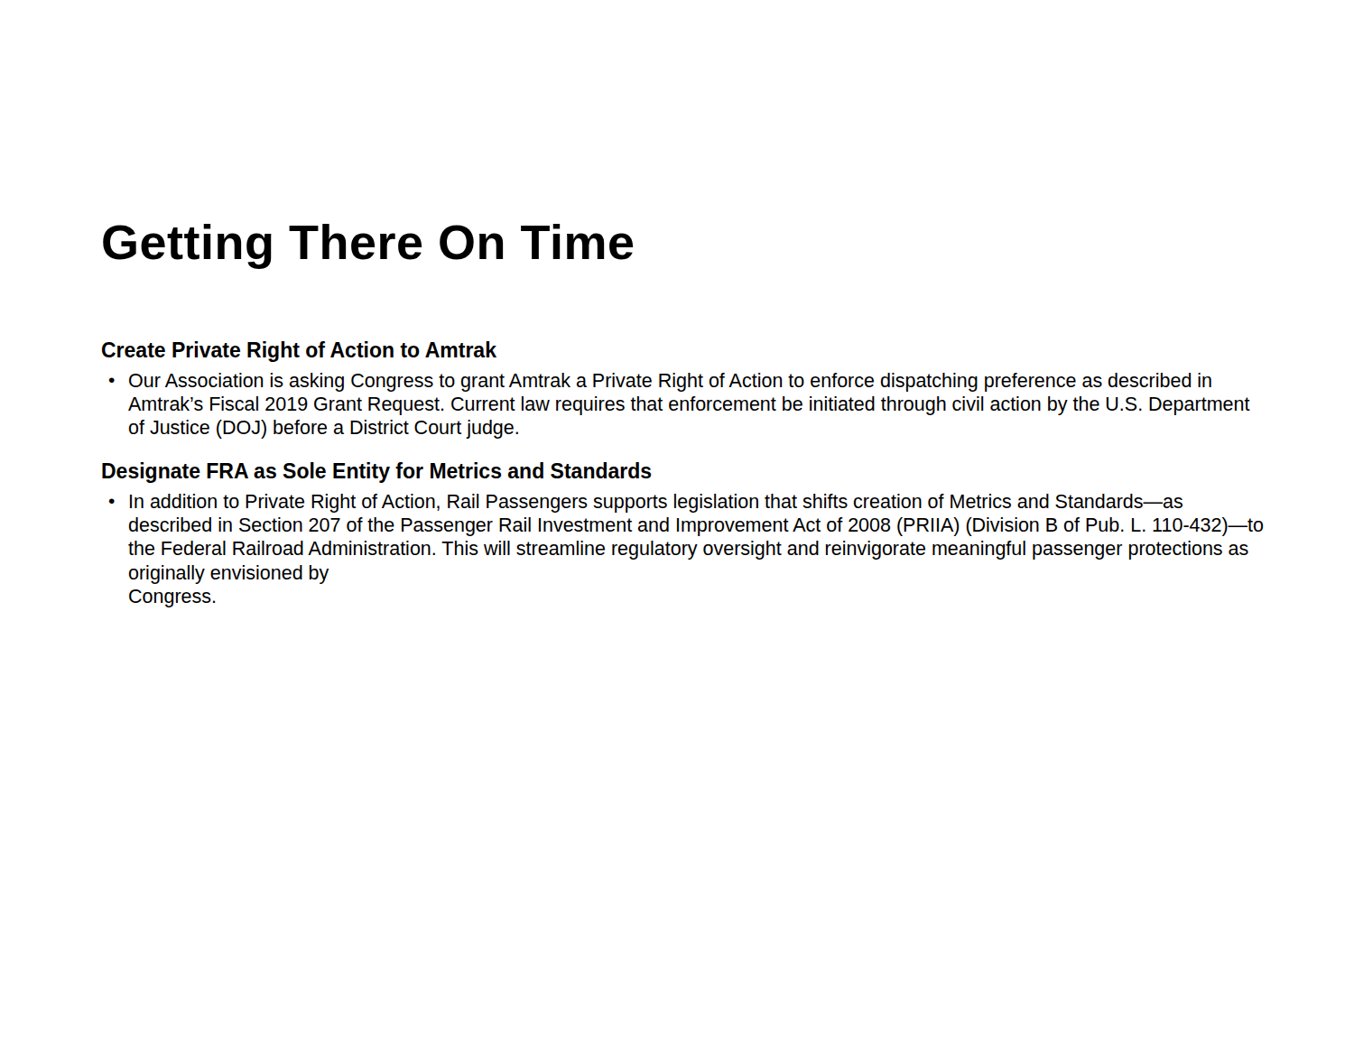Getting There On Time
Create Private Right of Action to Amtrak
Our Association is asking Congress to grant Amtrak a Private Right of Action to enforce dispatching preference as described in Amtrak’s Fiscal 2019 Grant Request. Current law requires that enforcement be initiated through civil action by the U.S. Department of Justice (DOJ) before a District Court judge.
Designate FRA as Sole Entity for Metrics and Standards
In addition to Private Right of Action, Rail Passengers supports legislation that shifts creation of Metrics and Standards—as described in Section 207 of the Passenger Rail Investment and Improvement Act of 2008 (PRIIA) (Division B of Pub. L. 110-432)—to the Federal Railroad Administration. This will streamline regulatory oversight and reinvigorate meaningful passenger protections as originally envisioned by
Congress.